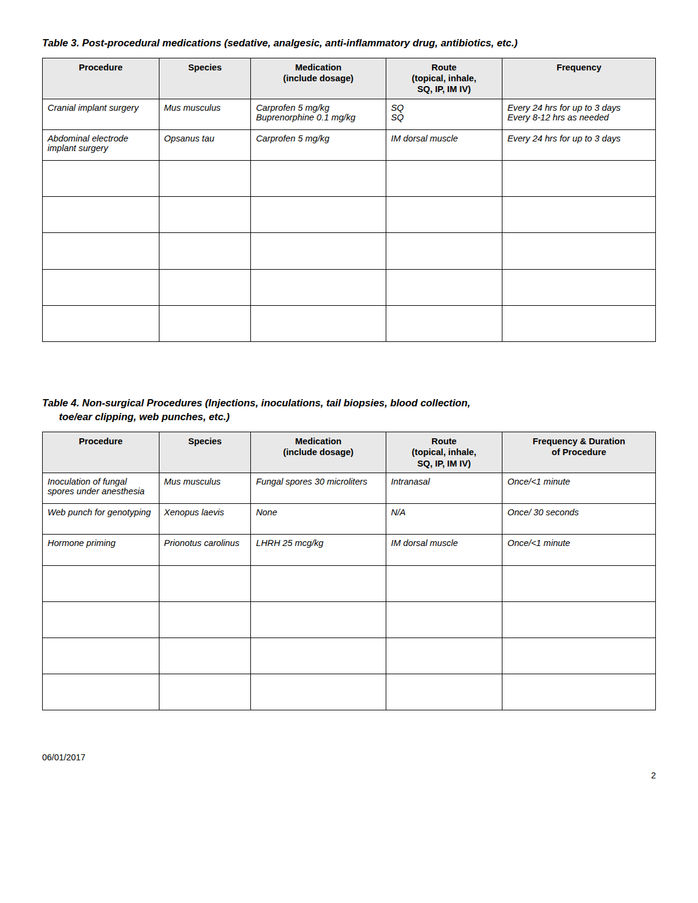Table 3. Post-procedural medications (sedative, analgesic, anti-inflammatory drug, antibiotics, etc.)
| Procedure | Species | Medication (include dosage) | Route (topical, inhale, SQ, IP, IM IV) | Frequency |
| --- | --- | --- | --- | --- |
| Cranial implant surgery | Mus musculus | Carprofen 5 mg/kg Buprenorphine 0.1 mg/kg | SQ SQ | Every 24 hrs for up to 3 days Every 8-12 hrs as needed |
| Abdominal electrode implant surgery | Opsanus tau | Carprofen 5 mg/kg | IM dorsal muscle | Every 24 hrs for up to 3 days |
Table 4. Non-surgical Procedures (Injections, inoculations, tail biopsies, blood collection, toe/ear clipping, web punches, etc.)
| Procedure | Species | Medication (include dosage) | Route (topical, inhale, SQ, IP, IM IV) | Frequency & Duration of Procedure |
| --- | --- | --- | --- | --- |
| Inoculation of fungal spores under anesthesia | Mus musculus | Fungal spores 30 microliters | Intranasal | Once/<1 minute |
| Web punch for genotyping | Xenopus laevis | None | N/A | Once/ 30 seconds |
| Hormone priming | Prionotus carolinus | LHRH 25 mcg/kg | IM dorsal muscle | Once/<1 minute |
06/01/2017 2